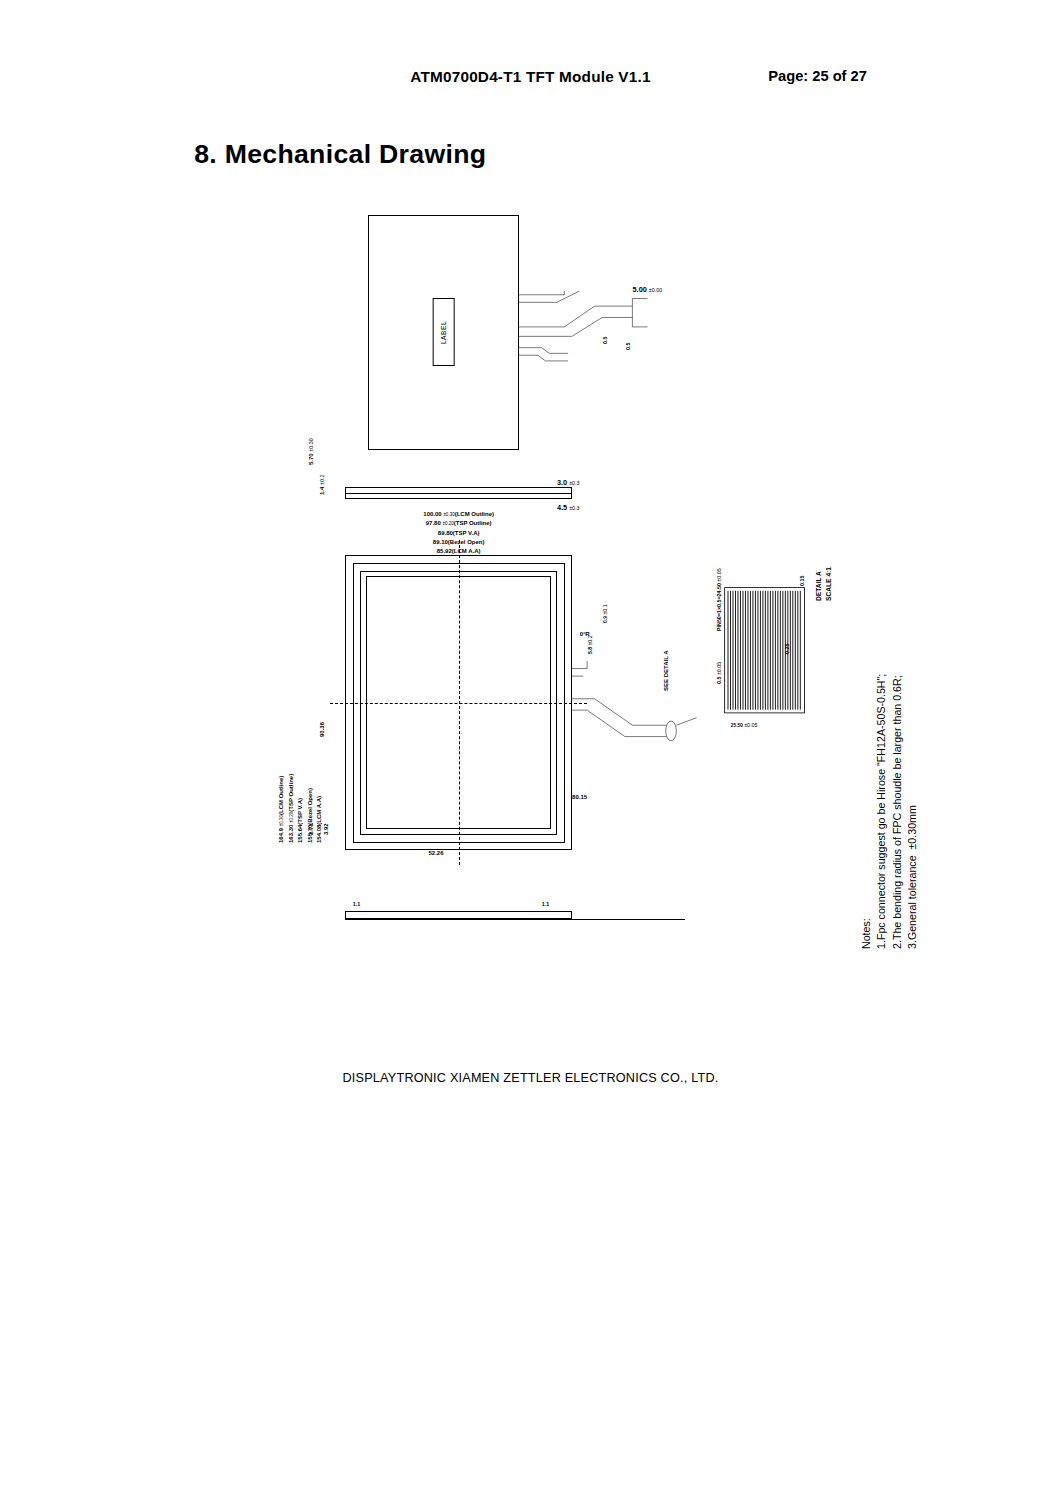ATM0700D4-T1 TFT Module V1.1 Page: 25 of 27
8. Mechanical Drawing
LABEL
5.00 ±0.00
0.5
0.5
5.70 ±0.30
1.4 ±0.2
3.0 ±0.3
4.5 ±0.3
100.00 ±0.30(LCM Outline)
97.80 ±0.20(TSP Outline)
89.80(TSP V.A)
89.10(Bezel Open)
85.92(LCM A.A)
164.9 ±0.30(LCM Outline)
163.30 ±0.20(TSP Outline)
155.64(TSP V.A)
155.70(Bezel Open)
154.08(LCM A.A)
90.36
2.71
3.92
52.26
80.15
0°R
0.9 ±0.1
5.8 ±0.2
SEE DETAIL A
DETAIL A
SCALE 4:1
0.15
0.25
PIN50=1×0.5=24.50 ±0.05
0.5 ±0.05
25.50 ±0.05
1.1
1.1
Notes:
1.Fpc connector suggest go be Hirose "FH12A-50S-0.5H";
2.The bending radius of FPC shoudle be larger than 0.6R;
3.General tolerance ±0.30mm
DISPLAYTRONIC XIAMEN ZETTLER ELECTRONICS CO., LTD.